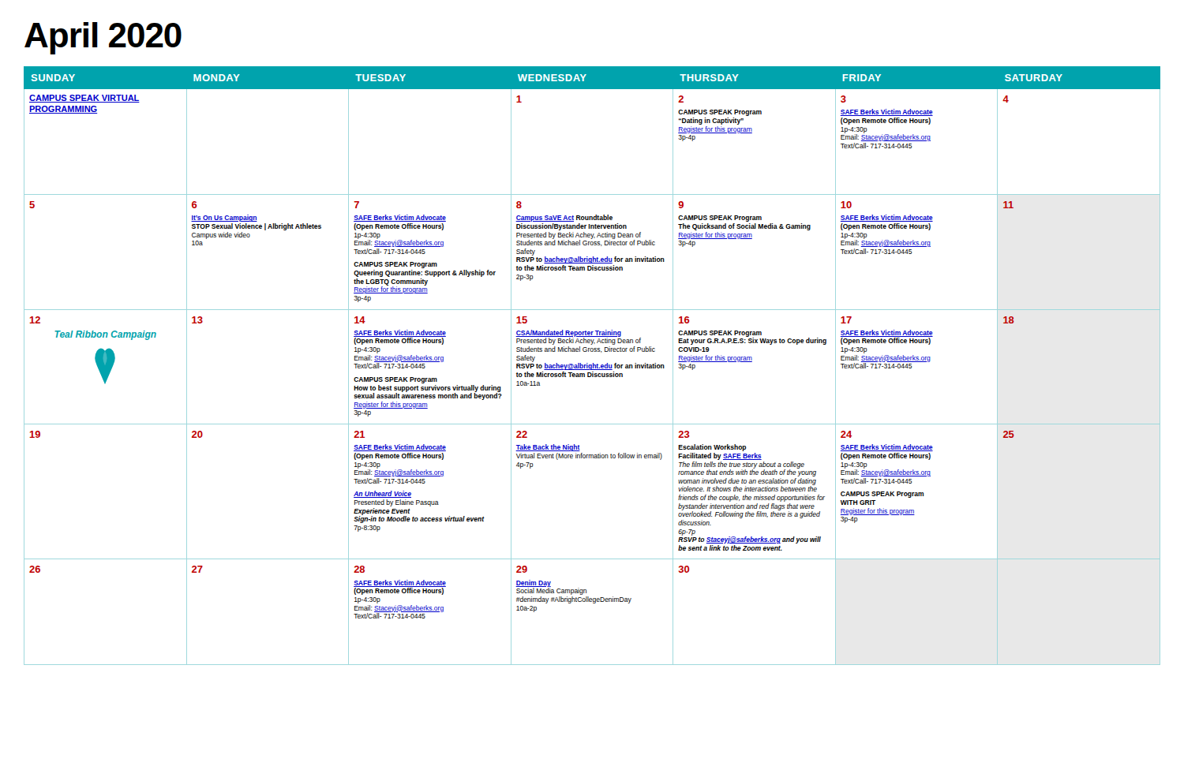April 2020
| SUNDAY | MONDAY | TUESDAY | WEDNESDAY | THURSDAY | FRIDAY | SATURDAY |
| --- | --- | --- | --- | --- | --- | --- |
| CAMPUS SPEAK VIRTUAL PROGRAMMING | | | 1 | 2 CAMPUS SPEAK Program “Dating in Captivity” Register for this program 3p-4p | 3 SAFE Berks Victim Advocate (Open Remote Office Hours) 1p-4:30p Email: Staceyj@safeberks.org Text/Call- 717-314-0445 | 4 |
| 5 | 6 It’s On Us Campaign STOP Sexual Violence / Albright Athletes Campus wide video 10a | 7 SAFE Berks Victim Advocate (Open Remote Office Hours) 1p-4:30p Email: Staceyj@safeberks.org Text/Call- 717-314-0445 CAMPUS SPEAK Program Queering Quarantine: Support & Allyship for the LGBTQ Community Register for this program 3p-4p | 8 Campus SaVE Act Roundtable Discussion/Bystander Intervention Presented by Becki Achey, Acting Dean of Students and Michael Gross, Director of Public Safety RSVP to bachey@albright.edu for an invitation to the Microsoft Team Discussion 2p-3p | 9 CAMPUS SPEAK Program The Quicksand of Social Media & Gaming Register for this program 3p-4p | 10 SAFE Berks Victim Advocate (Open Remote Office Hours) 1p-4:30p Email: Staceyj@safeberks.org Text/Call- 717-314-0445 | 11 |
| 12 Teal Ribbon Campaign | 13 | 14 SAFE Berks Victim Advocate (Open Remote Office Hours) 1p-4:30p Email: Staceyj@safeberks.org Text/Call- 717-314-0445 CAMPUS SPEAK Program How to best support survivors virtually during sexual assault awareness month and beyond? Register for this program 3p-4p | 15 CSA/Mandated Reporter Training Presented by Becki Achey, Acting Dean of Students and Michael Gross, Director of Public Safety RSVP to bachey@albright.edu for an invitation to the Microsoft Team Discussion 10a-11a | 16 CAMPUS SPEAK Program Eat your G.R.A.P.E.S: Six Ways to Cope during COVID-19 Register for this program 3p-4p | 17 SAFE Berks Victim Advocate (Open Remote Office Hours) 1p-4:30p Email: Staceyj@safeberks.org Text/Call- 717-314-0445 | 18 |
| 19 | 20 | 21 SAFE Berks Victim Advocate (Open Remote Office Hours) 1p-4:30p Email: Staceyj@safeberks.org Text/Call- 717-314-0445 An Unheard Voice Presented by Elaine Pasqua Experience Event Sign-in to Moodle to access virtual event 7p-8:30p | 22 Take Back the Night Virtual Event (More information to follow in email) 4p-7p | 23 Escalation Workshop Facilitated by SAFE Berks The film tells the true story about a college romance that ends with the death of the young woman involved due to an escalation of dating violence. It shows the interactions between the friends of the couple, the missed opportunities for bystander intervention and red flags that were overlooked. Following the film, there is a guided discussion. 6p-7p RSVP to Staceyj@safeberks.org and you will be sent a link to the Zoom event. | 24 SAFE Berks Victim Advocate (Open Remote Office Hours) 1p-4:30p Email: Staceyj@safeberks.org Text/Call- 717-314-0445 CAMPUS SPEAK Program WITH GRIT Register for this program 3p-4p | 25 |
| 26 | 27 | 28 SAFE Berks Victim Advocate (Open Remote Office Hours) 1p-4:30p Email: Staceyj@safeberks.org Text/Call- 717-314-0445 | 29 Denim Day Social Media Campaign #denimday #AlbrightCollegeDenimDay 10a-2p | 30 | | |